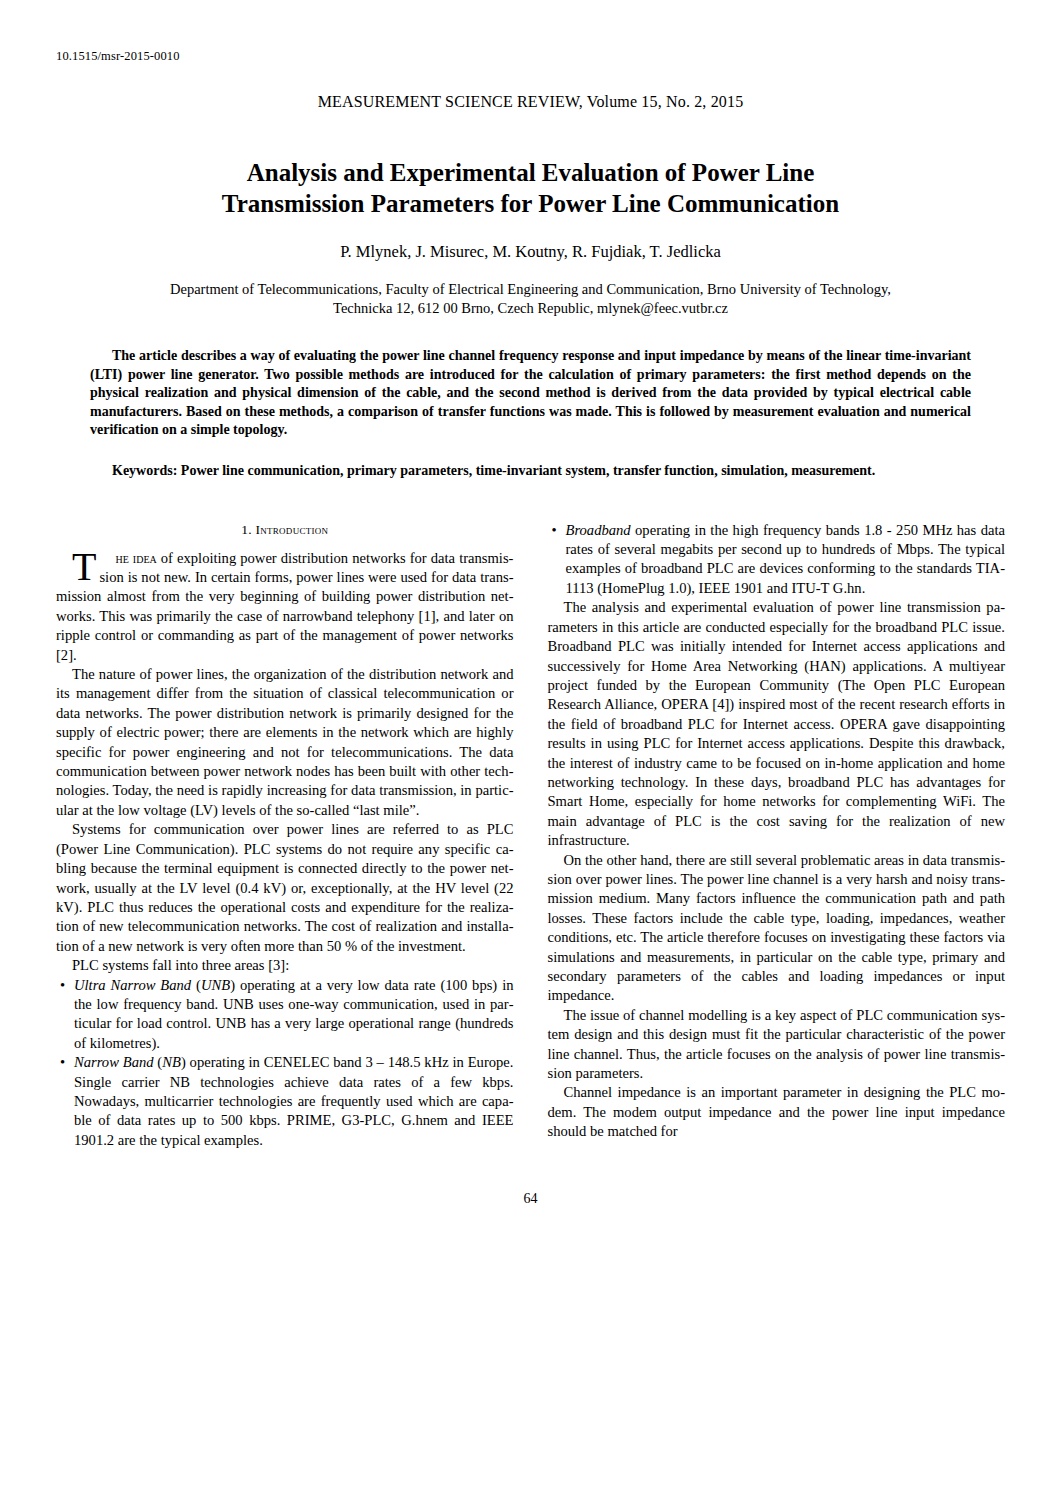10.1515/msr-2015-0010
MEASUREMENT SCIENCE REVIEW, Volume 15, No. 2, 2015
Analysis and Experimental Evaluation of Power Line
Transmission Parameters for Power Line Communication
P. Mlynek, J. Misurec, M. Koutny, R. Fujdiak, T. Jedlicka
Department of Telecommunications, Faculty of Electrical Engineering and Communication, Brno University of Technology,
Technicka 12, 612 00 Brno, Czech Republic, mlynek@feec.vutbr.cz
The article describes a way of evaluating the power line channel frequency response and input impedance by means of the linear time-invariant (LTI) power line generator. Two possible methods are introduced for the calculation of primary parameters: the first method depends on the physical realization and physical dimension of the cable, and the second method is derived from the data provided by typical electrical cable manufacturers. Based on these methods, a comparison of transfer functions was made. This is followed by measurement evaluation and numerical verification on a simple topology.
Keywords: Power line communication, primary parameters, time-invariant system, transfer function, simulation, measurement.
1. Introduction
The idea of exploiting power distribution networks for data transmission is not new. In certain forms, power lines were used for data transmission almost from the very beginning of building power distribution networks. This was primarily the case of narrowband telephony [1], and later on ripple control or commanding as part of the management of power networks [2].
The nature of power lines, the organization of the distribution network and its management differ from the situation of classical telecommunication or data networks. The power distribution network is primarily designed for the supply of electric power; there are elements in the network which are highly specific for power engineering and not for telecommunications. The data communication between power network nodes has been built with other technologies. Today, the need is rapidly increasing for data transmission, in particular at the low voltage (LV) levels of the so-called “last mile”.
Systems for communication over power lines are referred to as PLC (Power Line Communication). PLC systems do not require any specific cabling because the terminal equipment is connected directly to the power network, usually at the LV level (0.4 kV) or, exceptionally, at the HV level (22 kV). PLC thus reduces the operational costs and expenditure for the realization of new telecommunication networks. The cost of realization and installation of a new network is very often more than 50 % of the investment.
PLC systems fall into three areas [3]:
Ultra Narrow Band (UNB) operating at a very low data rate (100 bps) in the low frequency band. UNB uses one-way communication, used in particular for load control. UNB has a very large operational range (hundreds of kilometres).
Narrow Band (NB) operating in CENELEC band 3 – 148.5 kHz in Europe. Single carrier NB technologies achieve data rates of a few kbps. Nowadays, multicarrier technologies are frequently used which are capable of data rates up to 500 kbps. PRIME, G3-PLC, G.hnem and IEEE 1901.2 are the typical examples.
Broadband operating in the high frequency bands 1.8 - 250 MHz has data rates of several megabits per second up to hundreds of Mbps. The typical examples of broadband PLC are devices conforming to the standards TIA-1113 (HomePlug 1.0), IEEE 1901 and ITU-T G.hn.
The analysis and experimental evaluation of power line transmission parameters in this article are conducted especially for the broadband PLC issue. Broadband PLC was initially intended for Internet access applications and successively for Home Area Networking (HAN) applications. A multiyear project funded by the European Community (The Open PLC European Research Alliance, OPERA [4]) inspired most of the recent research efforts in the field of broadband PLC for Internet access. OPERA gave disappointing results in using PLC for Internet access applications. Despite this drawback, the interest of industry came to be focused on in-home application and home networking technology. In these days, broadband PLC has advantages for Smart Home, especially for home networks for complementing WiFi. The main advantage of PLC is the cost saving for the realization of new infrastructure.
On the other hand, there are still several problematic areas in data transmission over power lines. The power line channel is a very harsh and noisy transmission medium. Many factors influence the communication path and path losses. These factors include the cable type, loading, impedances, weather conditions, etc. The article therefore focuses on investigating these factors via simulations and measurements, in particular on the cable type, primary and secondary parameters of the cables and loading impedances or input impedance.
The issue of channel modelling is a key aspect of PLC communication system design and this design must fit the particular characteristic of the power line channel. Thus, the article focuses on the analysis of power line transmission parameters.
Channel impedance is an important parameter in designing the PLC modem. The modem output impedance and the power line input impedance should be matched for
64